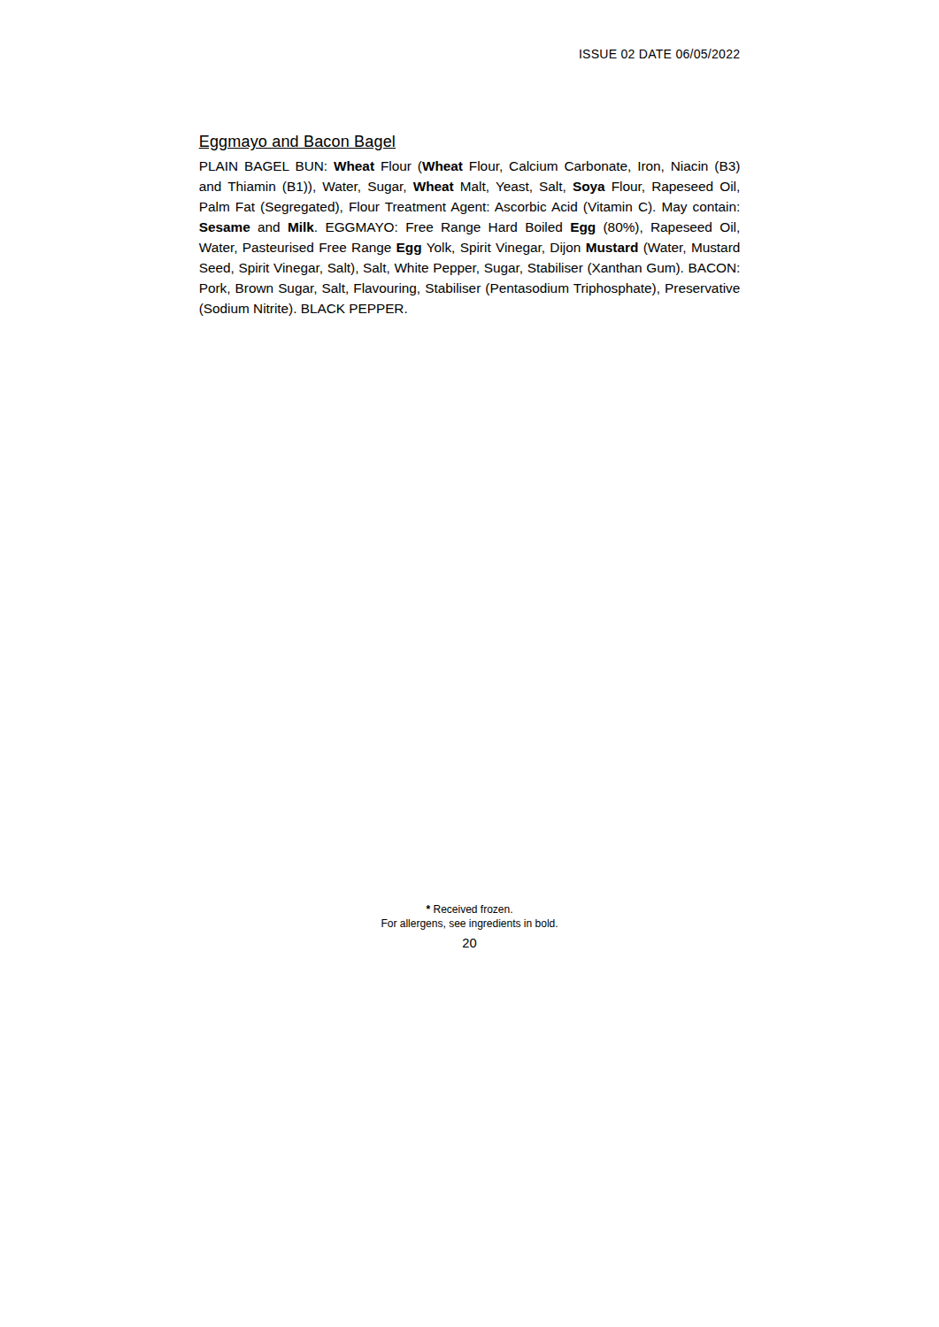ISSUE 02 DATE 06/05/2022
Eggmayo and Bacon Bagel
PLAIN BAGEL BUN: Wheat Flour (Wheat Flour, Calcium Carbonate, Iron, Niacin (B3) and Thiamin (B1)), Water, Sugar, Wheat Malt, Yeast, Salt, Soya Flour, Rapeseed Oil, Palm Fat (Segregated), Flour Treatment Agent: Ascorbic Acid (Vitamin C). May contain: Sesame and Milk. EGGMAYO: Free Range Hard Boiled Egg (80%), Rapeseed Oil, Water, Pasteurised Free Range Egg Yolk, Spirit Vinegar, Dijon Mustard (Water, Mustard Seed, Spirit Vinegar, Salt), Salt, White Pepper, Sugar, Stabiliser (Xanthan Gum). BACON: Pork, Brown Sugar, Salt, Flavouring, Stabiliser (Pentasodium Triphosphate), Preservative (Sodium Nitrite). BLACK PEPPER.
* Received frozen.
For allergens, see ingredients in bold.
20